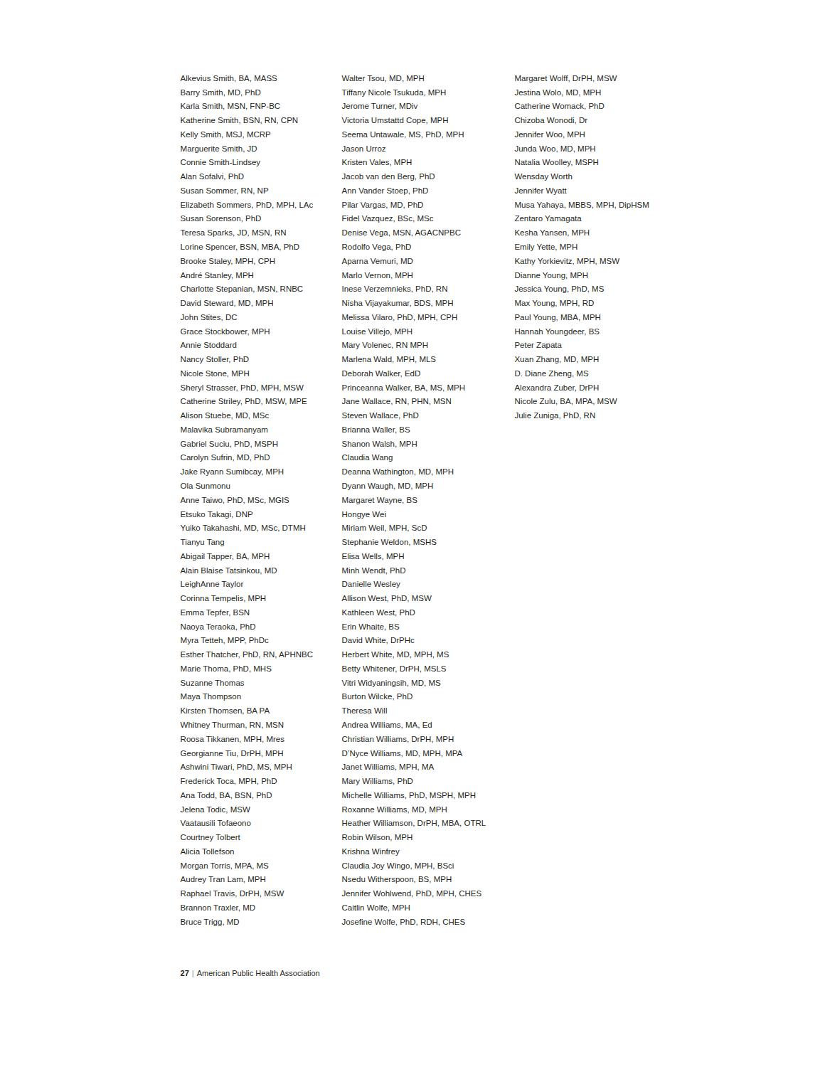Alkevius Smith, BA, MASS
Barry Smith, MD, PhD
Karla Smith, MSN, FNP-BC
Katherine Smith, BSN, RN, CPN
Kelly Smith, MSJ, MCRP
Marguerite Smith, JD
Connie Smith-Lindsey
Alan Sofalvi, PhD
Susan Sommer, RN, NP
Elizabeth Sommers, PhD, MPH, LAc
Susan Sorenson, PhD
Teresa Sparks, JD, MSN, RN
Lorine Spencer, BSN, MBA, PhD
Brooke Staley, MPH, CPH
André Stanley, MPH
Charlotte Stepanian, MSN, RNBC
David Steward, MD, MPH
John Stites, DC
Grace Stockbower, MPH
Annie Stoddard
Nancy Stoller, PhD
Nicole Stone, MPH
Sheryl Strasser, PhD, MPH, MSW
Catherine Striley, PhD, MSW, MPE
Alison Stuebe, MD, MSc
Malavika Subramanyam
Gabriel Suciu, PhD, MSPH
Carolyn Sufrin, MD, PhD
Jake Ryann Sumibcay, MPH
Ola Sunmonu
Anne Taiwo, PhD, MSc, MGIS
Etsuko Takagi, DNP
Yuiko Takahashi, MD, MSc, DTMH
Tianyu Tang
Abigail Tapper, BA, MPH
Alain Blaise Tatsinkou, MD
LeighAnne Taylor
Corinna Tempelis, MPH
Emma Tepfer, BSN
Naoya Teraoka, PhD
Myra Tetteh, MPP, PhDc
Esther Thatcher, PhD, RN, APHNBC
Marie Thoma, PhD, MHS
Suzanne Thomas
Maya Thompson
Kirsten Thomsen, BA PA
Whitney Thurman, RN, MSN
Roosa Tikkanen, MPH, Mres
Georgianne Tiu, DrPH, MPH
Ashwini Tiwari, PhD, MS, MPH
Frederick Toca, MPH, PhD
Ana Todd, BA, BSN, PhD
Jelena Todic, MSW
Vaatausili Tofaeono
Courtney Tolbert
Alicia Tollefson
Morgan Torris, MPA, MS
Audrey Tran Lam, MPH
Raphael Travis, DrPH, MSW
Brannon Traxler, MD
Bruce Trigg, MD
Walter Tsou, MD, MPH
Tiffany Nicole Tsukuda, MPH
Jerome Turner, MDiv
Victoria Umstattd Cope, MPH
Seema Untawale, MS, PhD, MPH
Jason Urroz
Kristen Vales, MPH
Jacob van den Berg, PhD
Ann Vander Stoep, PhD
Pilar Vargas, MD, PhD
Fidel Vazquez, BSc, MSc
Denise Vega, MSN, AGACNPBC
Rodolfo Vega, PhD
Aparna Vemuri, MD
Marlo Vernon, MPH
Inese Verzemnieks, PhD, RN
Nisha Vijayakumar, BDS, MPH
Melissa Vilaro, PhD, MPH, CPH
Louise Villejo, MPH
Mary Volenec, RN MPH
Marlena Wald, MPH, MLS
Deborah Walker, EdD
Princeanna Walker, BA, MS, MPH
Jane Wallace, RN, PHN, MSN
Steven Wallace, PhD
Brianna Waller, BS
Shanon Walsh, MPH
Claudia Wang
Deanna Wathington, MD, MPH
Dyann Waugh, MD, MPH
Margaret Wayne, BS
Hongye Wei
Miriam Weil, MPH, ScD
Stephanie Weldon, MSHS
Elisa Wells, MPH
Minh Wendt, PhD
Danielle Wesley
Allison West, PhD, MSW
Kathleen West, PhD
Erin Whaite, BS
David White, DrPHc
Herbert White, MD, MPH, MS
Betty Whitener, DrPH, MSLS
Vitri Widyaningsih, MD, MS
Burton Wilcke, PhD
Theresa Will
Andrea Williams, MA, Ed
Christian Williams, DrPH, MPH
D’Nyce Williams, MD, MPH, MPA
Janet Williams, MPH, MA
Mary Williams, PhD
Michelle Williams, PhD, MSPH, MPH
Roxanne Williams, MD, MPH
Heather Williamson, DrPH, MBA, OTRL
Robin Wilson, MPH
Krishna Winfrey
Claudia Joy Wingo, MPH, BSci
Nsedu Witherspoon, BS, MPH
Jennifer Wohlwend, PhD, MPH, CHES
Caitlin Wolfe, MPH
Josefine Wolfe, PhD, RDH, CHES
Margaret Wolff, DrPH, MSW
Jestina Wolo, MD, MPH
Catherine Womack, PhD
Chizoba Wonodi, Dr
Jennifer Woo, MPH
Junda Woo, MD, MPH
Natalia Woolley, MSPH
Wensday Worth
Jennifer Wyatt
Musa Yahaya, MBBS, MPH, DipHSM
Zentaro Yamagata
Kesha Yansen, MPH
Emily Yette, MPH
Kathy Yorkievitz, MPH, MSW
Dianne Young, MPH
Jessica Young, PhD, MS
Max Young, MPH, RD
Paul Young, MBA, MPH
Hannah Youngdeer, BS
Peter Zapata
Xuan Zhang, MD, MPH
D. Diane Zheng, MS
Alexandra Zuber, DrPH
Nicole Zulu, BA, MPA, MSW
Julie Zuniga, PhD, RN
27|American Public Health Association